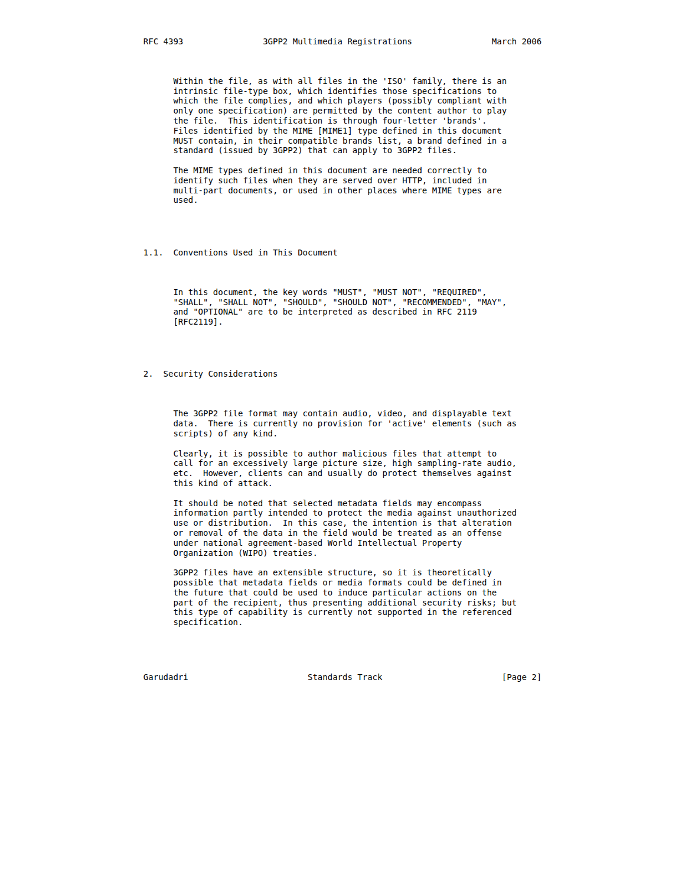RFC 4393 3GPP2 Multimedia Registrations March 2006
Within the file, as with all files in the 'ISO' family, there is an intrinsic file-type box, which identifies those specifications to which the file complies, and which players (possibly compliant with only one specification) are permitted by the content author to play the file. This identification is through four-letter 'brands'. Files identified by the MIME [MIME1] type defined in this document MUST contain, in their compatible brands list, a brand defined in a standard (issued by 3GPP2) that can apply to 3GPP2 files. The MIME types defined in this document are needed correctly to identify such files when they are served over HTTP, included in multi-part documents, or used in other places where MIME types are used.
1.1. Conventions Used in This Document
In this document, the key words "MUST", "MUST NOT", "REQUIRED", "SHALL", "SHALL NOT", "SHOULD", "SHOULD NOT", "RECOMMENDED", "MAY", and "OPTIONAL" are to be interpreted as described in RFC 2119 [RFC2119].
2. Security Considerations
The 3GPP2 file format may contain audio, video, and displayable text data. There is currently no provision for 'active' elements (such as scripts) of any kind. Clearly, it is possible to author malicious files that attempt to call for an excessively large picture size, high sampling-rate audio, etc. However, clients can and usually do protect themselves against this kind of attack. It should be noted that selected metadata fields may encompass information partly intended to protect the media against unauthorized use or distribution. In this case, the intention is that alteration or removal of the data in the field would be treated as an offense under national agreement-based World Intellectual Property Organization (WIPO) treaties. 3GPP2 files have an extensible structure, so it is theoretically possible that metadata fields or media formats could be defined in the future that could be used to induce particular actions on the part of the recipient, thus presenting additional security risks; but this type of capability is currently not supported in the referenced specification.
Garudadri Standards Track [Page 2]